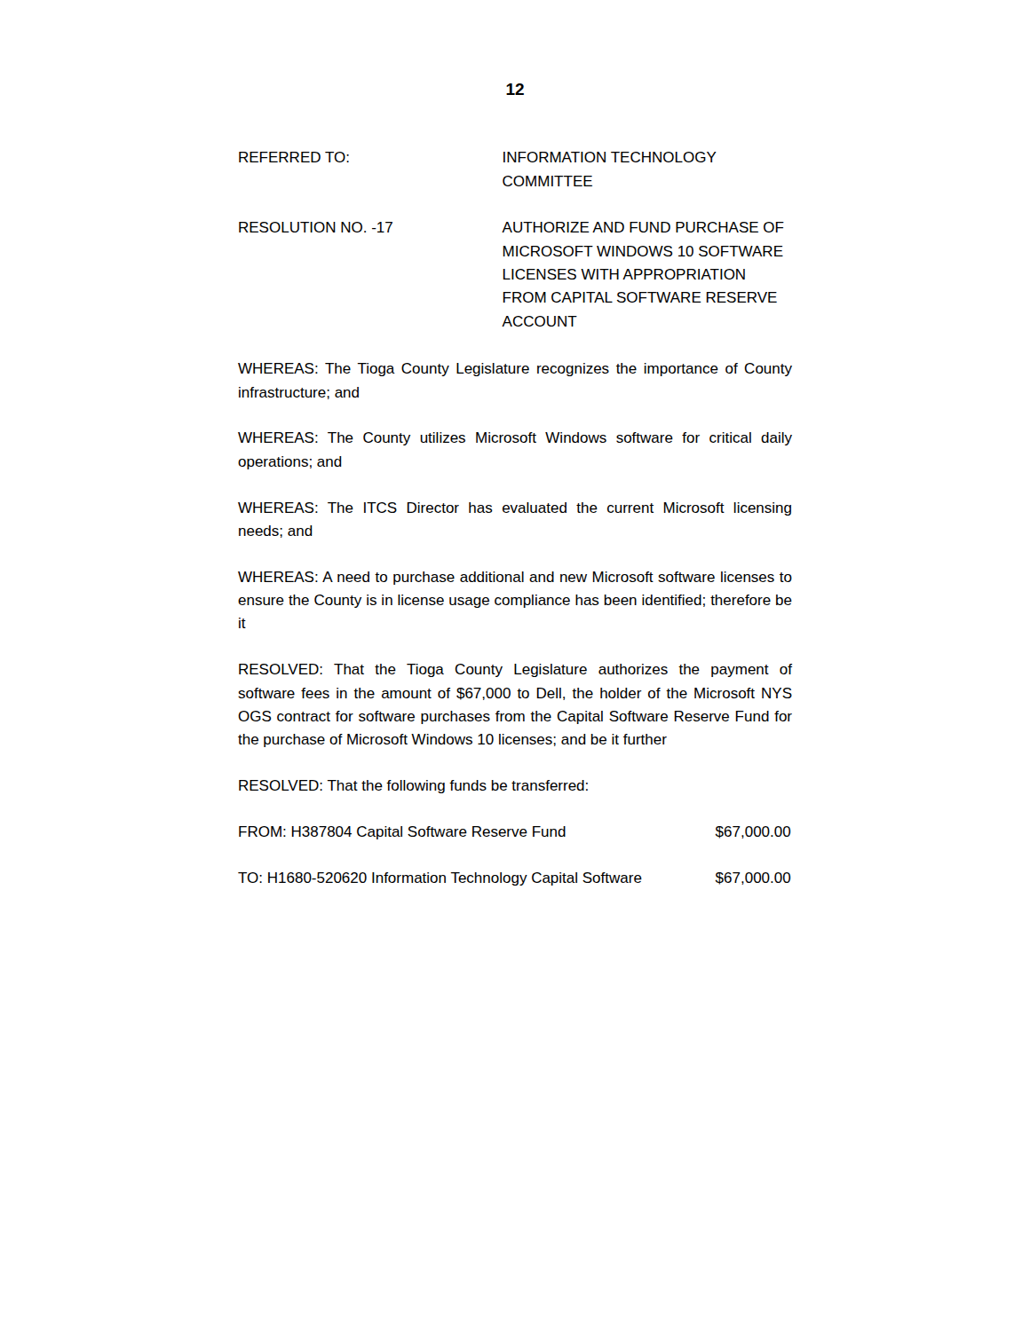12
REFERRED TO:
INFORMATION TECHNOLOGY COMMITTEE
RESOLUTION NO. -17
AUTHORIZE AND FUND PURCHASE OF MICROSOFT WINDOWS 10 SOFTWARE LICENSES WITH APPROPRIATION FROM CAPITAL SOFTWARE RESERVE ACCOUNT
WHEREAS: The Tioga County Legislature recognizes the importance of County infrastructure; and
WHEREAS: The County utilizes Microsoft Windows software for critical daily operations; and
WHEREAS: The ITCS Director has evaluated the current Microsoft licensing needs; and
WHEREAS: A need to purchase additional and new Microsoft software licenses to ensure the County is in license usage compliance has been identified; therefore be it
RESOLVED: That the Tioga County Legislature authorizes the payment of software fees in the amount of $67,000 to Dell, the holder of the Microsoft NYS OGS contract for software purchases from the Capital Software Reserve Fund for the purchase of Microsoft Windows 10 licenses; and be it further
RESOLVED: That the following funds be transferred:
FROM: H387804 Capital Software Reserve Fund
$67,000.00
TO: H1680-520620 Information Technology Capital Software
$67,000.00